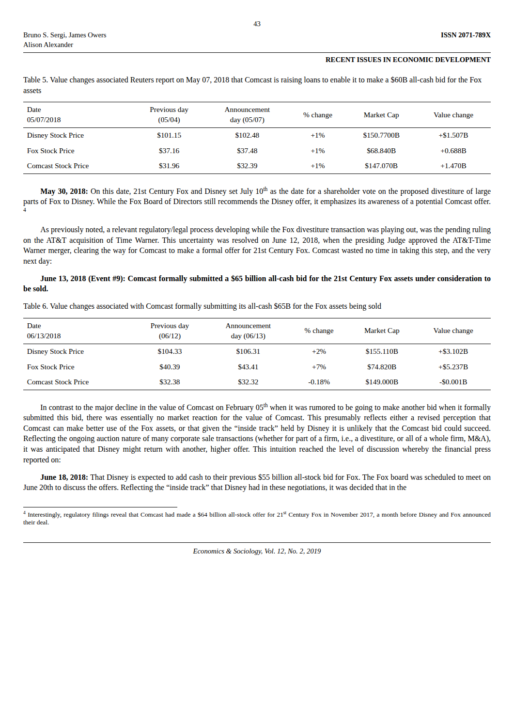43
Bruno S. Sergi, James Owers
Alison Alexander
ISSN 2071-789X
RECENT ISSUES IN ECONOMIC DEVELOPMENT
Table 5. Value changes associated Reuters report on May 07, 2018 that Comcast is raising loans to enable it to make a $60B all-cash bid for the Fox assets
| Date 05/07/2018 | Previous day (05/04) | Announcement day (05/07) | % change | Market Cap | Value change |
| --- | --- | --- | --- | --- | --- |
| Disney Stock Price | $101.15 | $102.48 | +1% | $150.7700B | +$1.507B |
| Fox Stock Price | $37.16 | $37.48 | +1% | $68.840B | +0.688B |
| Comcast Stock Price | $31.96 | $32.39 | +1% | $147.070B | +1.470B |
May 30, 2018: On this date, 21st Century Fox and Disney set July 10th as the date for a shareholder vote on the proposed divestiture of large parts of Fox to Disney. While the Fox Board of Directors still recommends the Disney offer, it emphasizes its awareness of a potential Comcast offer. 4
As previously noted, a relevant regulatory/legal process developing while the Fox divestiture transaction was playing out, was the pending ruling on the AT&T acquisition of Time Warner. This uncertainty was resolved on June 12, 2018, when the presiding Judge approved the AT&T-Time Warner merger, clearing the way for Comcast to make a formal offer for 21st Century Fox. Comcast wasted no time in taking this step, and the very next day:
June 13, 2018 (Event #9): Comcast formally submitted a $65 billion all-cash bid for the 21st Century Fox assets under consideration to be sold.
Table 6. Value changes associated with Comcast formally submitting its all-cash $65B for the Fox assets being sold
| Date 06/13/2018 | Previous day (06/12) | Announcement day (06/13) | % change | Market Cap | Value change |
| --- | --- | --- | --- | --- | --- |
| Disney Stock Price | $104.33 | $106.31 | +2% | $155.110B | +$3.102B |
| Fox Stock Price | $40.39 | $43.41 | +7% | $74.820B | +$5.237B |
| Comcast Stock Price | $32.38 | $32.32 | -0.18% | $149.000B | -$0.001B |
In contrast to the major decline in the value of Comcast on February 05th when it was rumored to be going to make another bid when it formally submitted this bid, there was essentially no market reaction for the value of Comcast. This presumably reflects either a revised perception that Comcast can make better use of the Fox assets, or that given the “inside track” held by Disney it is unlikely that the Comcast bid could succeed. Reflecting the ongoing auction nature of many corporate sale transactions (whether for part of a firm, i.e., a divestiture, or all of a whole firm, M&A), it was anticipated that Disney might return with another, higher offer. This intuition reached the level of discussion whereby the financial press reported on:
June 18, 2018: That Disney is expected to add cash to their previous $55 billion all-stock bid for Fox. The Fox board was scheduled to meet on June 20th to discuss the offers. Reflecting the “inside track” that Disney had in these negotiations, it was decided that in the
4 Interestingly, regulatory filings reveal that Comcast had made a $64 billion all-stock offer for 21st Century Fox in November 2017, a month before Disney and Fox announced their deal.
Economics & Sociology, Vol. 12, No. 2, 2019